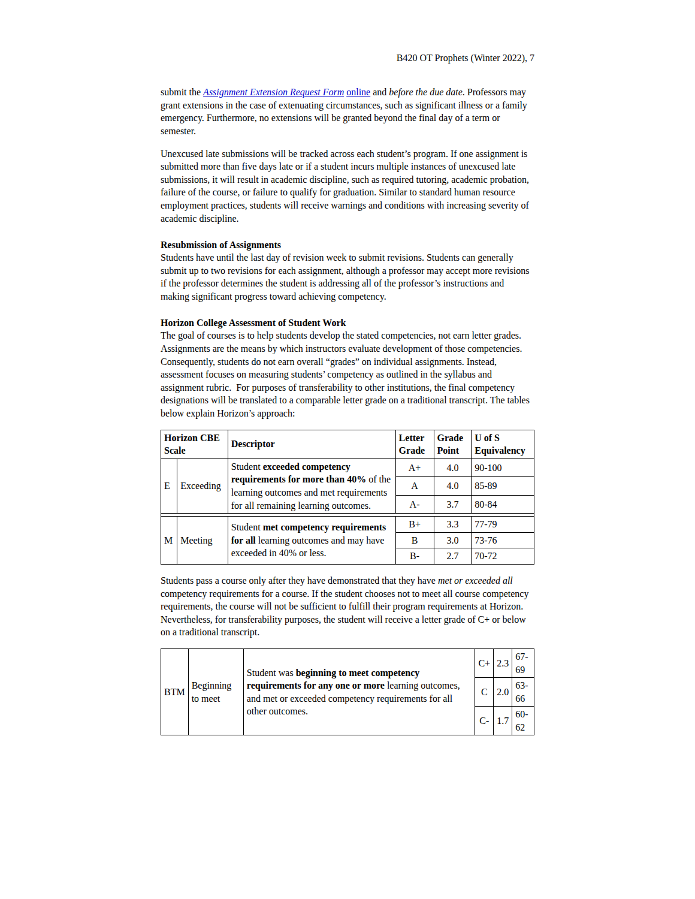B420 OT Prophets (Winter 2022), 7
submit the Assignment Extension Request Form online and before the due date. Professors may grant extensions in the case of extenuating circumstances, such as significant illness or a family emergency. Furthermore, no extensions will be granted beyond the final day of a term or semester.
Unexcused late submissions will be tracked across each student’s program. If one assignment is submitted more than five days late or if a student incurs multiple instances of unexcused late submissions, it will result in academic discipline, such as required tutoring, academic probation, failure of the course, or failure to qualify for graduation. Similar to standard human resource employment practices, students will receive warnings and conditions with increasing severity of academic discipline.
Resubmission of Assignments
Students have until the last day of revision week to submit revisions. Students can generally submit up to two revisions for each assignment, although a professor may accept more revisions if the professor determines the student is addressing all of the professor’s instructions and making significant progress toward achieving competency.
Horizon College Assessment of Student Work
The goal of courses is to help students develop the stated competencies, not earn letter grades. Assignments are the means by which instructors evaluate development of those competencies. Consequently, students do not earn overall “grades” on individual assignments. Instead, assessment focuses on measuring students’ competency as outlined in the syllabus and assignment rubric. For purposes of transferability to other institutions, the final competency designations will be translated to a comparable letter grade on a traditional transcript. The tables below explain Horizon’s approach:
| Horizon CBE Scale | Descriptor | Letter Grade | Grade Point | U of S Equivalency |
| --- | --- | --- | --- | --- |
| E | Exceeding | Student exceeded competency requirements for more than 40% of the learning outcomes and met requirements for all remaining learning outcomes. | A+ | 4.0 | 90-100 |
| A | 4.0 | 85-89 |
| A- | 3.7 | 80-84 |
| M | Meeting | Student met competency requirements for all learning outcomes and may have exceeded in 40% or less. | B+ | 3.3 | 77-79 |
| B | 3.0 | 73-76 |
| B- | 2.7 | 70-72 |
Students pass a course only after they have demonstrated that they have met or exceeded all competency requirements for a course. If the student chooses not to meet all course competency requirements, the course will not be sufficient to fulfill their program requirements at Horizon. Nevertheless, for transferability purposes, the student will receive a letter grade of C+ or below on a traditional transcript.
| BTM | Beginning to meet | Student was beginning to meet competency requirements for any one or more learning outcomes, and met or exceeded competency requirements for all other outcomes. | C+ | 2.3 | 67-69 |
| C | 2.0 | 63-66 |
| C- | 1.7 | 60-62 |